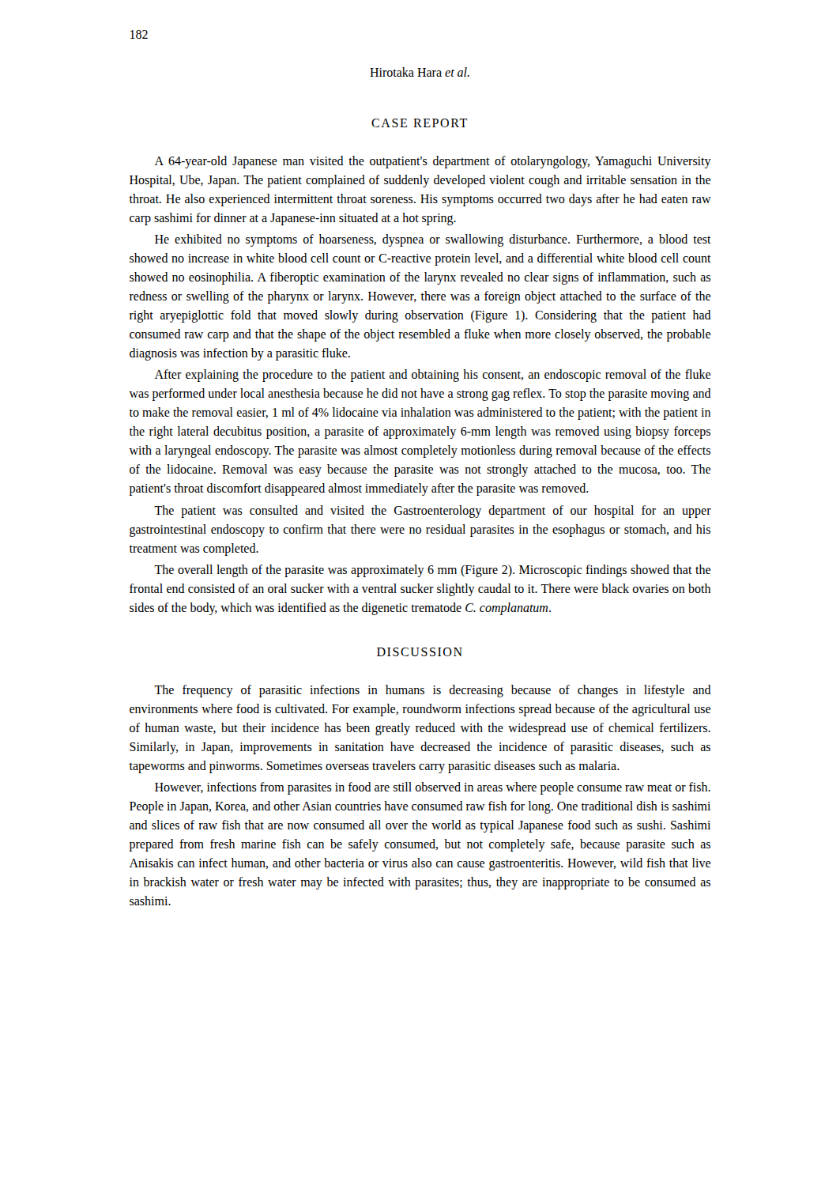182
Hirotaka Hara et al.
CASE REPORT
A 64-year-old Japanese man visited the outpatient's department of otolaryngology, Yamaguchi University Hospital, Ube, Japan. The patient complained of suddenly developed violent cough and irritable sensation in the throat. He also experienced intermittent throat soreness. His symptoms occurred two days after he had eaten raw carp sashimi for dinner at a Japanese-inn situated at a hot spring.
He exhibited no symptoms of hoarseness, dyspnea or swallowing disturbance. Furthermore, a blood test showed no increase in white blood cell count or C-reactive protein level, and a differential white blood cell count showed no eosinophilia. A fiberoptic examination of the larynx revealed no clear signs of inflammation, such as redness or swelling of the pharynx or larynx. However, there was a foreign object attached to the surface of the right aryepiglottic fold that moved slowly during observation (Figure 1). Considering that the patient had consumed raw carp and that the shape of the object resembled a fluke when more closely observed, the probable diagnosis was infection by a parasitic fluke.
After explaining the procedure to the patient and obtaining his consent, an endoscopic removal of the fluke was performed under local anesthesia because he did not have a strong gag reflex. To stop the parasite moving and to make the removal easier, 1 ml of 4% lidocaine via inhalation was administered to the patient; with the patient in the right lateral decubitus position, a parasite of approximately 6-mm length was removed using biopsy forceps with a laryngeal endoscopy. The parasite was almost completely motionless during removal because of the effects of the lidocaine. Removal was easy because the parasite was not strongly attached to the mucosa, too. The patient's throat discomfort disappeared almost immediately after the parasite was removed.
The patient was consulted and visited the Gastroenterology department of our hospital for an upper gastrointestinal endoscopy to confirm that there were no residual parasites in the esophagus or stomach, and his treatment was completed.
The overall length of the parasite was approximately 6 mm (Figure 2). Microscopic findings showed that the frontal end consisted of an oral sucker with a ventral sucker slightly caudal to it. There were black ovaries on both sides of the body, which was identified as the digenetic trematode C. complanatum.
DISCUSSION
The frequency of parasitic infections in humans is decreasing because of changes in lifestyle and environments where food is cultivated. For example, roundworm infections spread because of the agricultural use of human waste, but their incidence has been greatly reduced with the widespread use of chemical fertilizers. Similarly, in Japan, improvements in sanitation have decreased the incidence of parasitic diseases, such as tapeworms and pinworms. Sometimes overseas travelers carry parasitic diseases such as malaria.
However, infections from parasites in food are still observed in areas where people consume raw meat or fish. People in Japan, Korea, and other Asian countries have consumed raw fish for long. One traditional dish is sashimi and slices of raw fish that are now consumed all over the world as typical Japanese food such as sushi. Sashimi prepared from fresh marine fish can be safely consumed, but not completely safe, because parasite such as Anisakis can infect human, and other bacteria or virus also can cause gastroenteritis. However, wild fish that live in brackish water or fresh water may be infected with parasites; thus, they are inappropriate to be consumed as sashimi.